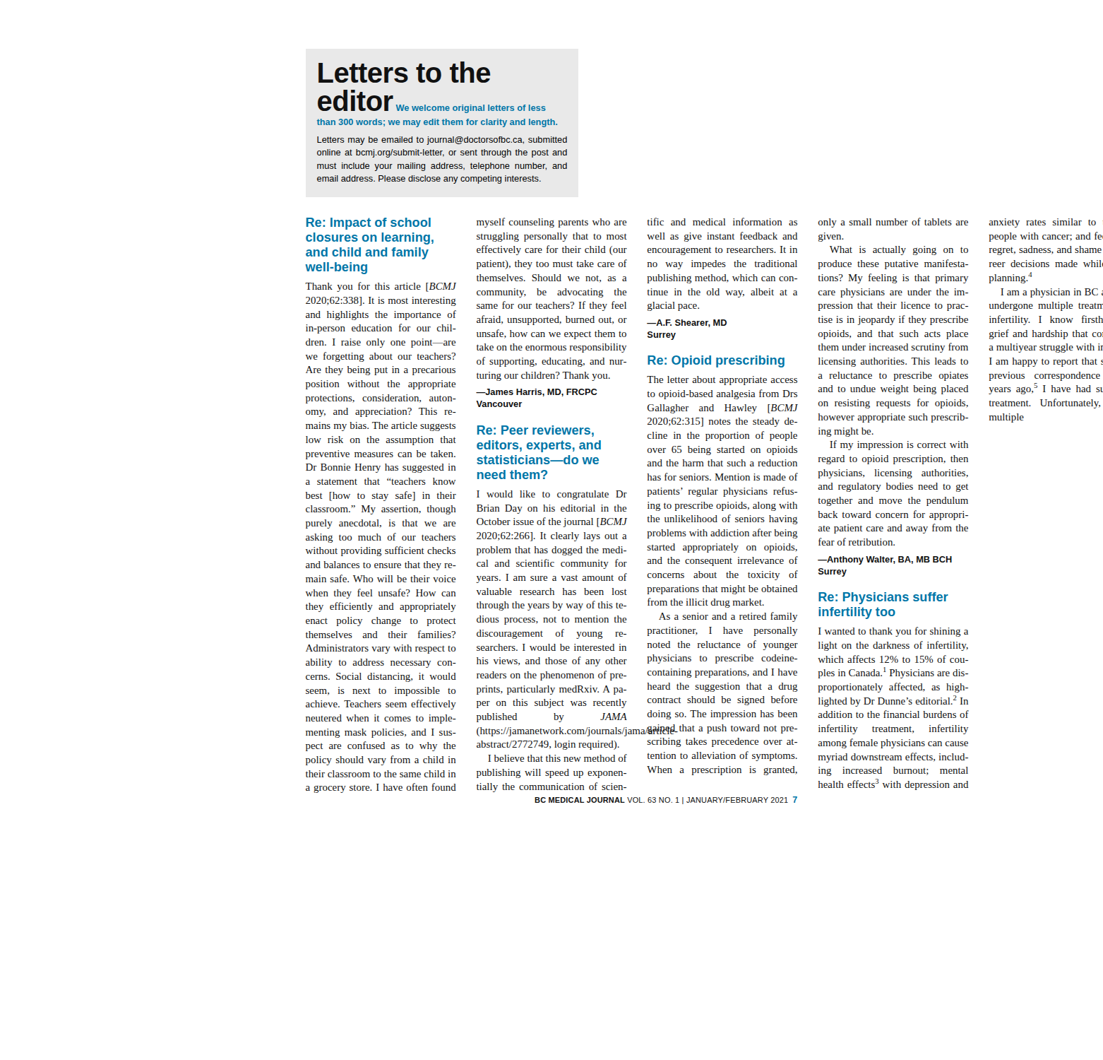Letters to the editor
We welcome original letters of less than 300 words; we may edit them for clarity and length.
Letters may be emailed to journal@doctorsofbc.ca, submitted online at bcmj.org/submit-letter, or sent through the post and must include your mailing address, telephone number, and email address. Please disclose any competing interests.
Re: Impact of school closures on learning, and child and family well-being
Thank you for this article [BCMJ 2020;62:338]. It is most interesting and highlights the importance of in-person education for our children. I raise only one point—are we forgetting about our teachers? Are they being put in a precarious position without the appropriate protections, consideration, autonomy, and appreciation? This remains my bias. The article suggests low risk on the assumption that preventive measures can be taken. Dr Bonnie Henry has suggested in a statement that “teachers know best [how to stay safe] in their classroom.” My assertion, though purely anecdotal, is that we are asking too much of our teachers without providing sufficient checks and balances to ensure that they remain safe. Who will be their voice when they feel unsafe? How can they efficiently and appropriately enact policy change to protect themselves and their families? Administrators vary with respect to ability to address necessary concerns. Social distancing, it would seem, is next to impossible to achieve. Teachers seem effectively neutered when it comes to implementing mask policies, and I suspect are confused as to why the policy should vary from a child in their classroom to the same child in a grocery store. I have often found myself counseling parents who are struggling personally that to most effectively care for their child (our patient), they too must take care of themselves. Should we not, as a community, be advocating the same for our teachers? If they feel afraid, unsupported, burned out, or unsafe, how can we expect them to take on the enormous responsibility of supporting, educating, and nurturing our children? Thank you.
—James Harris, MD, FRCPC
Vancouver
Re: Peer reviewers, editors, experts, and statisticians—do we need them?
I would like to congratulate Dr Brian Day on his editorial in the October issue of the journal [BCMJ 2020;62:266]. It clearly lays out a problem that has dogged the medical and scientific community for years. I am sure a vast amount of valuable research has been lost through the years by way of this tedious process, not to mention the discouragement of young researchers. I would be interested in his views, and those of any other readers on the phenomenon of preprints, particularly medRxiv. A paper on this subject was recently published by JAMA (https://jamanetwork.com/journals/jama/article-abstract/2772749, login required).
I believe that this new method of publishing will speed up exponentially the communication of scientific and medical information as well as give instant feedback and encouragement to researchers. It in no way impedes the traditional publishing method, which can continue in the old way, albeit at a glacial pace.
—A.F. Shearer, MD
Surrey
Re: Opioid prescribing
The letter about appropriate access to opioid-based analgesia from Drs Gallagher and Hawley [BCMJ 2020;62:315] notes the steady decline in the proportion of people over 65 being started on opioids and the harm that such a reduction has for seniors. Mention is made of patients’ regular physicians refusing to prescribe opioids, along with the unlikelihood of seniors having problems with addiction after being started appropriately on opioids, and the consequent irrelevance of concerns about the toxicity of preparations that might be obtained from the illicit drug market.
As a senior and a retired family practitioner, I have personally noted the reluctance of younger physicians to prescribe codeine-containing preparations, and I have heard the suggestion that a drug contract should be signed before doing so. The impression has been gained that a push toward not prescribing takes precedence over attention to alleviation of symptoms. When a prescription is granted, only a small number of tablets are given.
What is actually going on to produce these putative manifestations? My feeling is that primary care physicians are under the impression that their licence to practise is in jeopardy if they prescribe opioids, and that such acts place them under increased scrutiny from licensing authorities. This leads to a reluctance to prescribe opiates and to undue weight being placed on resisting requests for opioids, however appropriate such prescribing might be.
If my impression is correct with regard to opioid prescription, then physicians, licensing authorities, and regulatory bodies need to get together and move the pendulum back toward concern for appropriate patient care and away from the fear of retribution.
—Anthony Walter, BA, MB BCH
Surrey
Re: Physicians suffer infertility too
I wanted to thank you for shining a light on the darkness of infertility, which affects 12% to 15% of couples in Canada.1 Physicians are disproportionately affected, as highlighted by Dr Dunne’s editorial.2 In addition to the financial burdens of infertility treatment, infertility among female physicians can cause myriad downstream effects, including increased burnout; mental health effects3 with depression and anxiety rates similar to those in people with cancer; and feelings of regret, sadness, and shame over career decisions made while family planning.4
I am a physician in BC and have undergone multiple treatments for infertility. I know firsthand the grief and hardship that come from a multiyear struggle with infertility. I am happy to report that since my previous correspondence several years ago,5 I have had successful treatment. Unfortunately, despite multiple
BC MEDICAL JOURNAL VOL. 63 NO. 1 | JANUARY/FEBRUARY 20217